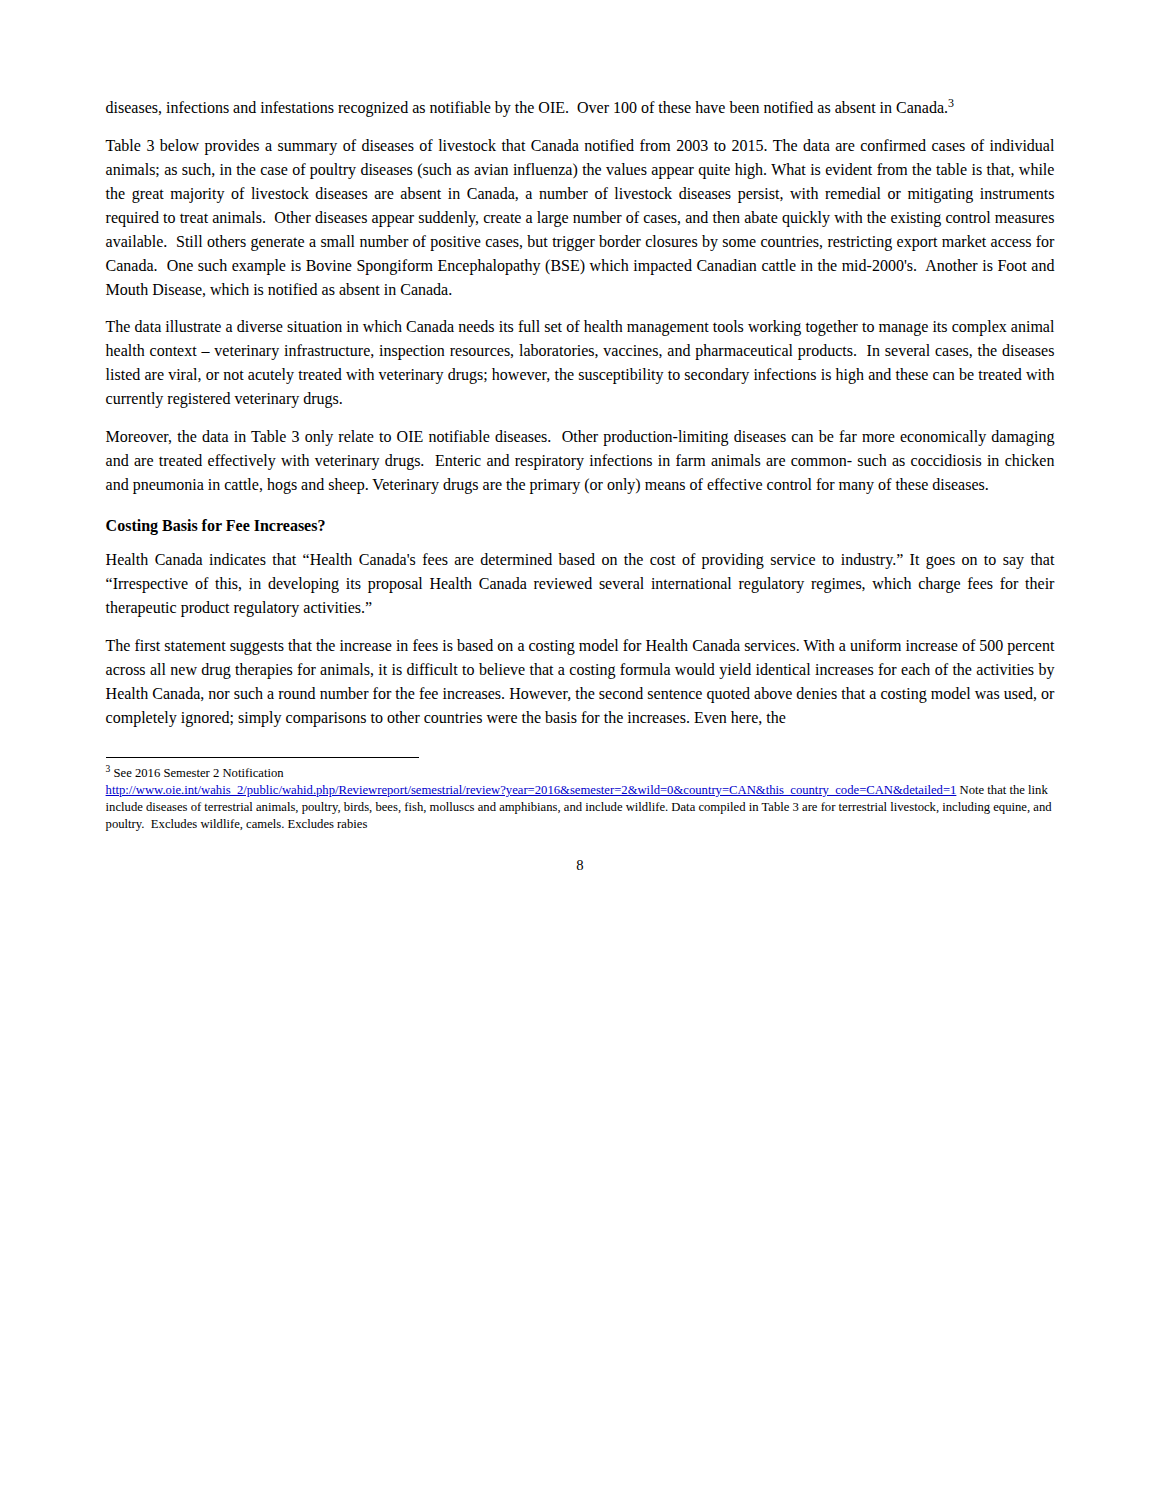diseases, infections and infestations recognized as notifiable by the OIE. Over 100 of these have been notified as absent in Canada.3
Table 3 below provides a summary of diseases of livestock that Canada notified from 2003 to 2015. The data are confirmed cases of individual animals; as such, in the case of poultry diseases (such as avian influenza) the values appear quite high. What is evident from the table is that, while the great majority of livestock diseases are absent in Canada, a number of livestock diseases persist, with remedial or mitigating instruments required to treat animals. Other diseases appear suddenly, create a large number of cases, and then abate quickly with the existing control measures available. Still others generate a small number of positive cases, but trigger border closures by some countries, restricting export market access for Canada. One such example is Bovine Spongiform Encephalopathy (BSE) which impacted Canadian cattle in the mid-2000's. Another is Foot and Mouth Disease, which is notified as absent in Canada.
The data illustrate a diverse situation in which Canada needs its full set of health management tools working together to manage its complex animal health context – veterinary infrastructure, inspection resources, laboratories, vaccines, and pharmaceutical products. In several cases, the diseases listed are viral, or not acutely treated with veterinary drugs; however, the susceptibility to secondary infections is high and these can be treated with currently registered veterinary drugs.
Moreover, the data in Table 3 only relate to OIE notifiable diseases. Other production-limiting diseases can be far more economically damaging and are treated effectively with veterinary drugs. Enteric and respiratory infections in farm animals are common- such as coccidiosis in chicken and pneumonia in cattle, hogs and sheep. Veterinary drugs are the primary (or only) means of effective control for many of these diseases.
Costing Basis for Fee Increases?
Health Canada indicates that “Health Canada's fees are determined based on the cost of providing service to industry.” It goes on to say that “Irrespective of this, in developing its proposal Health Canada reviewed several international regulatory regimes, which charge fees for their therapeutic product regulatory activities.”
The first statement suggests that the increase in fees is based on a costing model for Health Canada services. With a uniform increase of 500 percent across all new drug therapies for animals, it is difficult to believe that a costing formula would yield identical increases for each of the activities by Health Canada, nor such a round number for the fee increases. However, the second sentence quoted above denies that a costing model was used, or completely ignored; simply comparisons to other countries were the basis for the increases. Even here, the
3 See 2016 Semester 2 Notification
http://www.oie.int/wahis_2/public/wahid.php/Reviewreport/semestrial/review?year=2016&semester=2&wild=0&country=CAN&this_country_code=CAN&detailed=1 Note that the link include diseases of terrestrial animals, poultry, birds, bees, fish, molluscs and amphibians, and include wildlife. Data compiled in Table 3 are for terrestrial livestock, including equine, and poultry. Excludes wildlife, camels. Excludes rabies
8